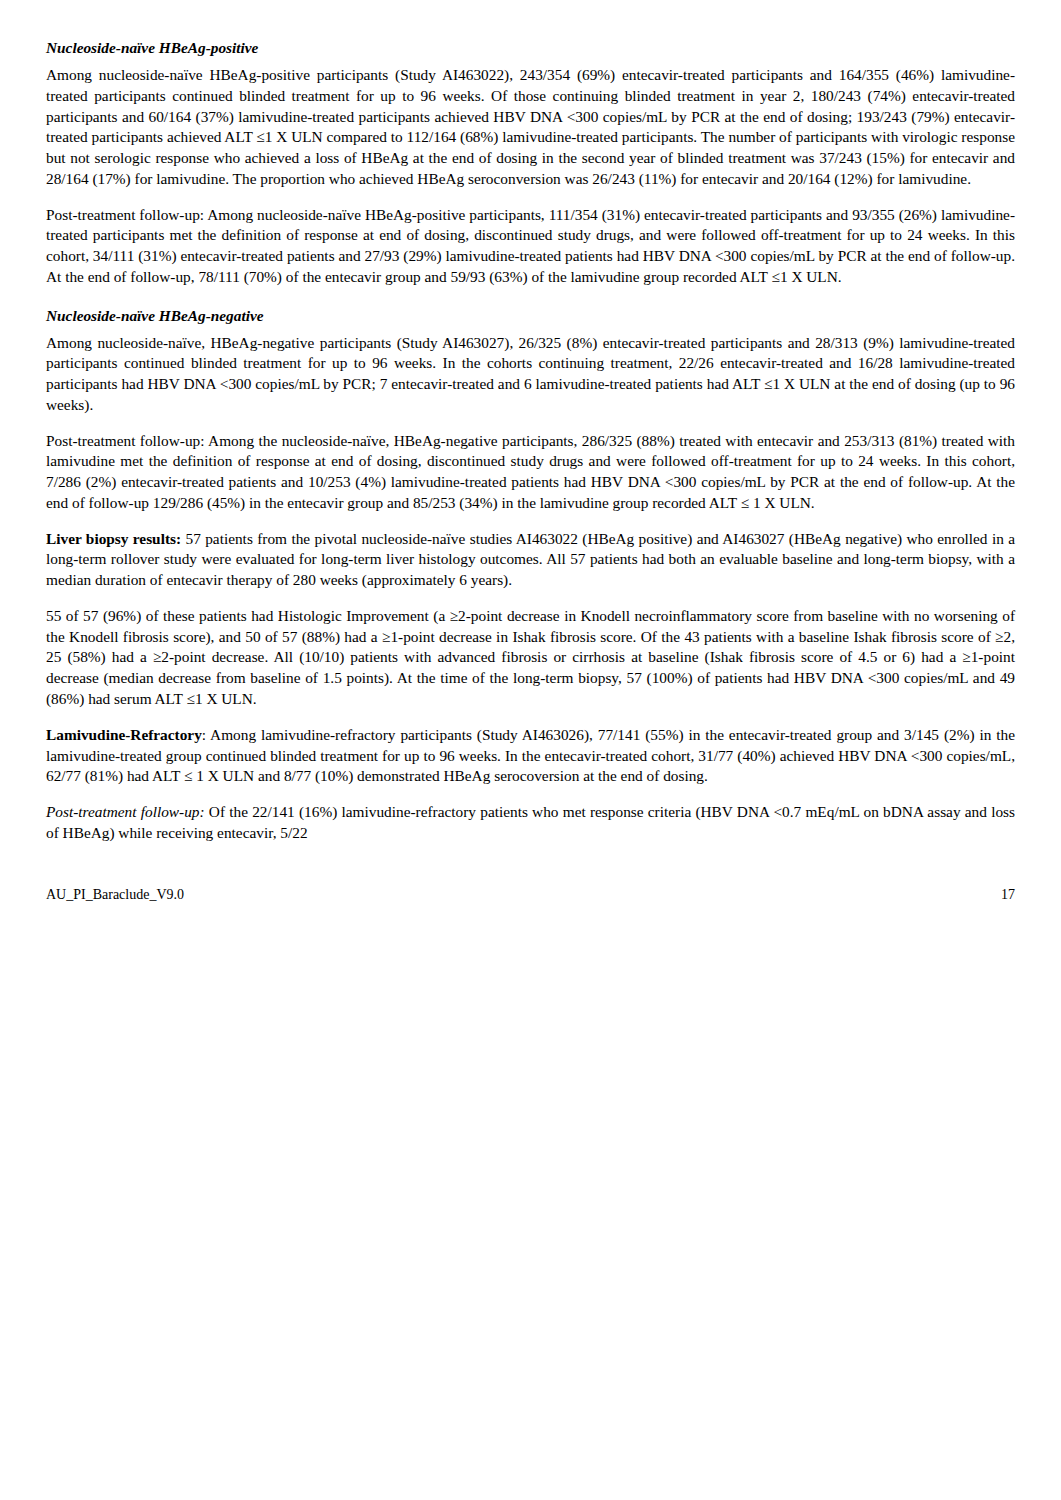Nucleoside-naïve HBeAg-positive
Among nucleoside-naïve HBeAg-positive participants (Study AI463022), 243/354 (69%) entecavir-treated participants and 164/355 (46%) lamivudine-treated participants continued blinded treatment for up to 96 weeks. Of those continuing blinded treatment in year 2, 180/243 (74%) entecavir-treated participants and 60/164 (37%) lamivudine-treated participants achieved HBV DNA <300 copies/mL by PCR at the end of dosing; 193/243 (79%) entecavir-treated participants achieved ALT ≤1 X ULN compared to 112/164 (68%) lamivudine-treated participants. The number of participants with virologic response but not serologic response who achieved a loss of HBeAg at the end of dosing in the second year of blinded treatment was 37/243 (15%) for entecavir and 28/164 (17%) for lamivudine. The proportion who achieved HBeAg seroconversion was 26/243 (11%) for entecavir and 20/164 (12%) for lamivudine.
Post-treatment follow-up: Among nucleoside-naïve HBeAg-positive participants, 111/354 (31%) entecavir-treated participants and 93/355 (26%) lamivudine-treated participants met the definition of response at end of dosing, discontinued study drugs, and were followed off-treatment for up to 24 weeks. In this cohort, 34/111 (31%) entecavir-treated patients and 27/93 (29%) lamivudine-treated patients had HBV DNA <300 copies/mL by PCR at the end of follow-up. At the end of follow-up, 78/111 (70%) of the entecavir group and 59/93 (63%) of the lamivudine group recorded ALT ≤1 X ULN.
Nucleoside-naïve HBeAg-negative
Among nucleoside-naïve, HBeAg-negative participants (Study AI463027), 26/325 (8%) entecavir-treated participants and 28/313 (9%) lamivudine-treated participants continued blinded treatment for up to 96 weeks. In the cohorts continuing treatment, 22/26 entecavir-treated and 16/28 lamivudine-treated participants had HBV DNA <300 copies/mL by PCR; 7 entecavir-treated and 6 lamivudine-treated patients had ALT ≤1 X ULN at the end of dosing (up to 96 weeks).
Post-treatment follow-up: Among the nucleoside-naïve, HBeAg-negative participants, 286/325 (88%) treated with entecavir and 253/313 (81%) treated with lamivudine met the definition of response at end of dosing, discontinued study drugs and were followed off-treatment for up to 24 weeks. In this cohort, 7/286 (2%) entecavir-treated patients and 10/253 (4%) lamivudine-treated patients had HBV DNA <300 copies/mL by PCR at the end of follow-up. At the end of follow-up 129/286 (45%) in the entecavir group and 85/253 (34%) in the lamivudine group recorded ALT ≤ 1 X ULN.
Liver biopsy results: 57 patients from the pivotal nucleoside-naïve studies AI463022 (HBeAg positive) and AI463027 (HBeAg negative) who enrolled in a long-term rollover study were evaluated for long-term liver histology outcomes. All 57 patients had both an evaluable baseline and long-term biopsy, with a median duration of entecavir therapy of 280 weeks (approximately 6 years).
55 of 57 (96%) of these patients had Histologic Improvement (a ≥2-point decrease in Knodell necroinflammatory score from baseline with no worsening of the Knodell fibrosis score), and 50 of 57 (88%) had a ≥1-point decrease in Ishak fibrosis score. Of the 43 patients with a baseline Ishak fibrosis score of ≥2, 25 (58%) had a ≥2-point decrease. All (10/10) patients with advanced fibrosis or cirrhosis at baseline (Ishak fibrosis score of 4.5 or 6) had a ≥1-point decrease (median decrease from baseline of 1.5 points). At the time of the long-term biopsy, 57 (100%) of patients had HBV DNA <300 copies/mL and 49 (86%) had serum ALT ≤1 X ULN.
Lamivudine-Refractory: Among lamivudine-refractory participants (Study AI463026), 77/141 (55%) in the entecavir-treated group and 3/145 (2%) in the lamivudine-treated group continued blinded treatment for up to 96 weeks. In the entecavir-treated cohort, 31/77 (40%) achieved HBV DNA <300 copies/mL, 62/77 (81%) had ALT ≤ 1 X ULN and 8/77 (10%) demonstrated HBeAg serocoversion at the end of dosing.
Post-treatment follow-up: Of the 22/141 (16%) lamivudine-refractory patients who met response criteria (HBV DNA <0.7 mEq/mL on bDNA assay and loss of HBeAg) while receiving entecavir, 5/22
AU_PI_Baraclude_V9.0
17